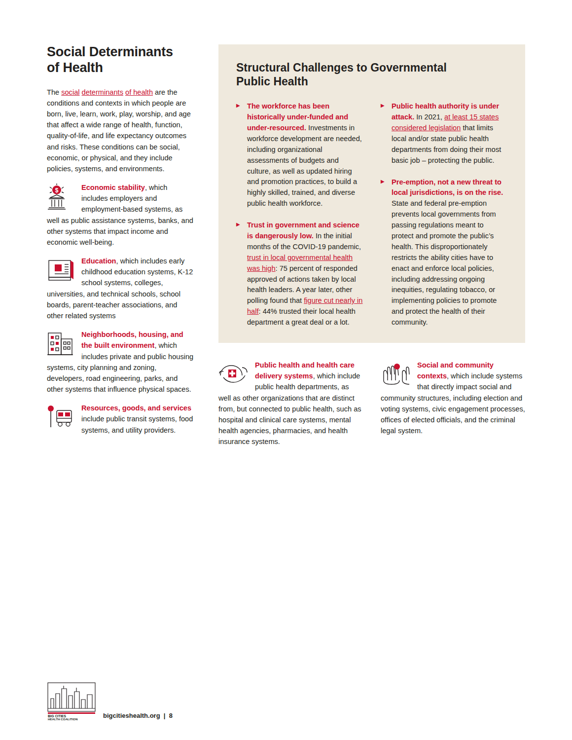Social Determinants
of Health
The social determinants of health are the conditions and contexts in which people are born, live, learn, work, play, worship, and age that affect a wide range of health, function, quality-of-life, and life expectancy outcomes and risks. These conditions can be social, economic, or physical, and they include policies, systems, and environments.
$
Economic stability, which includes employers and employment-based systems, as well as public assistance systems, banks, and other systems that impact income and economic well-being.
Education, which includes early childhood education systems, K-12 school systems, colleges, universities, and technical schools, school boards, parent-teacher associations, and other related systems
Neighborhoods, housing, and the built environment, which includes private and public housing systems, city planning and zoning, developers, road engineering, parks, and other systems that influence physical spaces.
Resources, goods, and services include public transit systems, food systems, and utility providers.
Structural Challenges to Governmental
Public Health
The workforce has been historically under-funded and under-resourced. Investments in workforce development are needed, including organizational assessments of budgets and culture, as well as updated hiring and promotion practices, to build a highly skilled, trained, and diverse public health workforce.
Trust in government and science is dangerously low. In the initial months of the COVID-19 pandemic, trust in local governmental health was high: 75 percent of responded approved of actions taken by local health leaders. A year later, other polling found that figure cut nearly in half: 44% trusted their local health department a great deal or a lot.
Public health authority is under attack. In 2021, at least 15 states considered legislation that limits local and/or state public health departments from doing their most basic job – protecting the public.
Pre-emption, not a new threat to local jurisdictions, is on the rise. State and federal pre-emption prevents local governments from passing regulations meant to protect and promote the public’s health. This disproportionately restricts the ability cities have to enact and enforce local policies, including addressing ongoing inequities, regulating tobacco, or implementing policies to promote and protect the health of their community.
Public health and health care delivery systems, which include public health departments, as well as other organizations that are distinct from, but connected to public health, such as hospital and clinical care systems, mental health agencies, pharmacies, and health insurance systems.
Social and community contexts, which include systems that directly impact social and community structures, including election and voting systems, civic engagement processes, offices of elected officials, and the criminal legal system.
BIG CITIES HEALTH COALITION
bigcitieshealth.org | 8